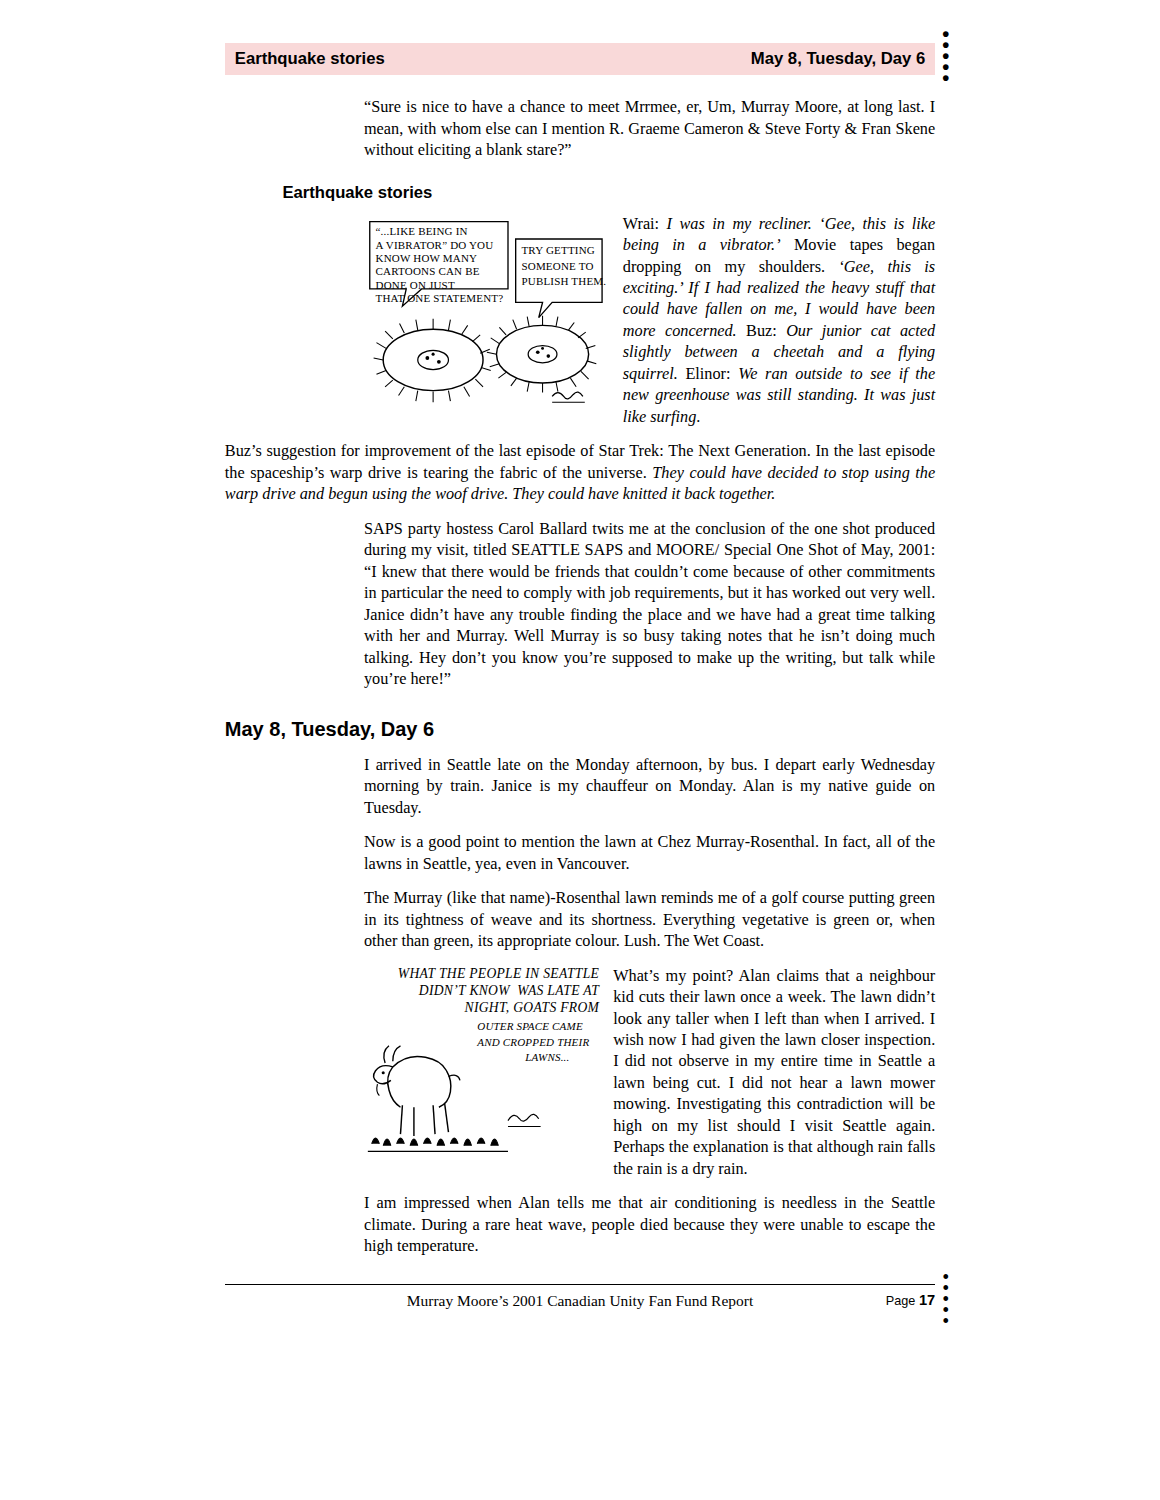Earthquake stories
May 8, Tuesday, Day 6
•••••
“Sure is nice to have a chance to meet Mrrmee, er, Um, Murray Moore, at long last. I mean, with whom else can I mention R. Graeme Cameron & Steve Forty & Fran Skene without eliciting a blank stare?”
Earthquake stories
“...LIKE BEING IN A VIBRATOR” DO YOU KNOW HOW MANY CARTOONS CAN BE DONE ON JUST THAT ONE STATEMENT? TRY GETTING SOMEONE TO PUBLISH THEM.
Wrai: I was in my recliner. ‘Gee, this is like being in a vibrator.’ Movie tapes began dropping on my shoulders. ‘Gee, this is exciting.’ If I had realized the heavy stuff that could have fallen on me, I would have been more concerned. Buz: Our junior cat acted slightly between a cheetah and a flying squirrel. Elinor: We ran outside to see if the new greenhouse was still standing. It was just like surfing.
Buz’s suggestion for improvement of the last episode of Star Trek: The Next Generation. In the last episode the spaceship’s warp drive is tearing the fabric of the universe. They could have decided to stop using the warp drive and begun using the woof drive. They could have knitted it back together.
SAPS party hostess Carol Ballard twits me at the conclusion of the one shot produced during my visit, titled SEATTLE SAPS and MOORE/ Special One Shot of May, 2001: “I knew that there would be friends that couldn’t come because of other commitments in particular the need to comply with job requirements, but it has worked out very well. Janice didn’t have any trouble finding the place and we have had a great time talking with her and Murray. Well Murray is so busy taking notes that he isn’t doing much talking. Hey don’t you know you’re supposed to make up the writing, but talk while you’re here!”
May 8, Tuesday, Day 6
I arrived in Seattle late on the Monday afternoon, by bus. I depart early Wednesday morning by train. Janice is my chauffeur on Monday. Alan is my native guide on Tuesday.
Now is a good point to mention the lawn at Chez Murray-Rosenthal. In fact, all of the lawns in Seattle, yea, even in Vancouver.
The Murray (like that name)-Rosenthal lawn reminds me of a golf course putting green in its tightness of weave and its shortness. Everything vegetative is green or, when other than green, its appropriate colour. Lush. The Wet Coast.
WHAT THE PEOPLE IN SEATTLE
DIDN’T KNOW WAS LATE AT
NIGHT, GOATS FROM
OUTER SPACE CAME AND CROPPED THEIR LAWNS...
What’s my point? Alan claims that a neighbour kid cuts their lawn once a week. The lawn didn’t look any taller when I left than when I arrived. I wish now I had given the lawn closer inspection. I did not observe in my entire time in Seattle a lawn being cut. I did not hear a lawn mower mowing. Investigating this contradiction will be high on my list should I visit Seattle again. Perhaps the explanation is that although rain falls the rain is a dry rain.
I am impressed when Alan tells me that air conditioning is needless in the Seattle climate. During a rare heat wave, people died because they were unable to escape the high temperature.
Murray Moore’s 2001 Canadian Unity Fan Fund Report
Page 17
•••••